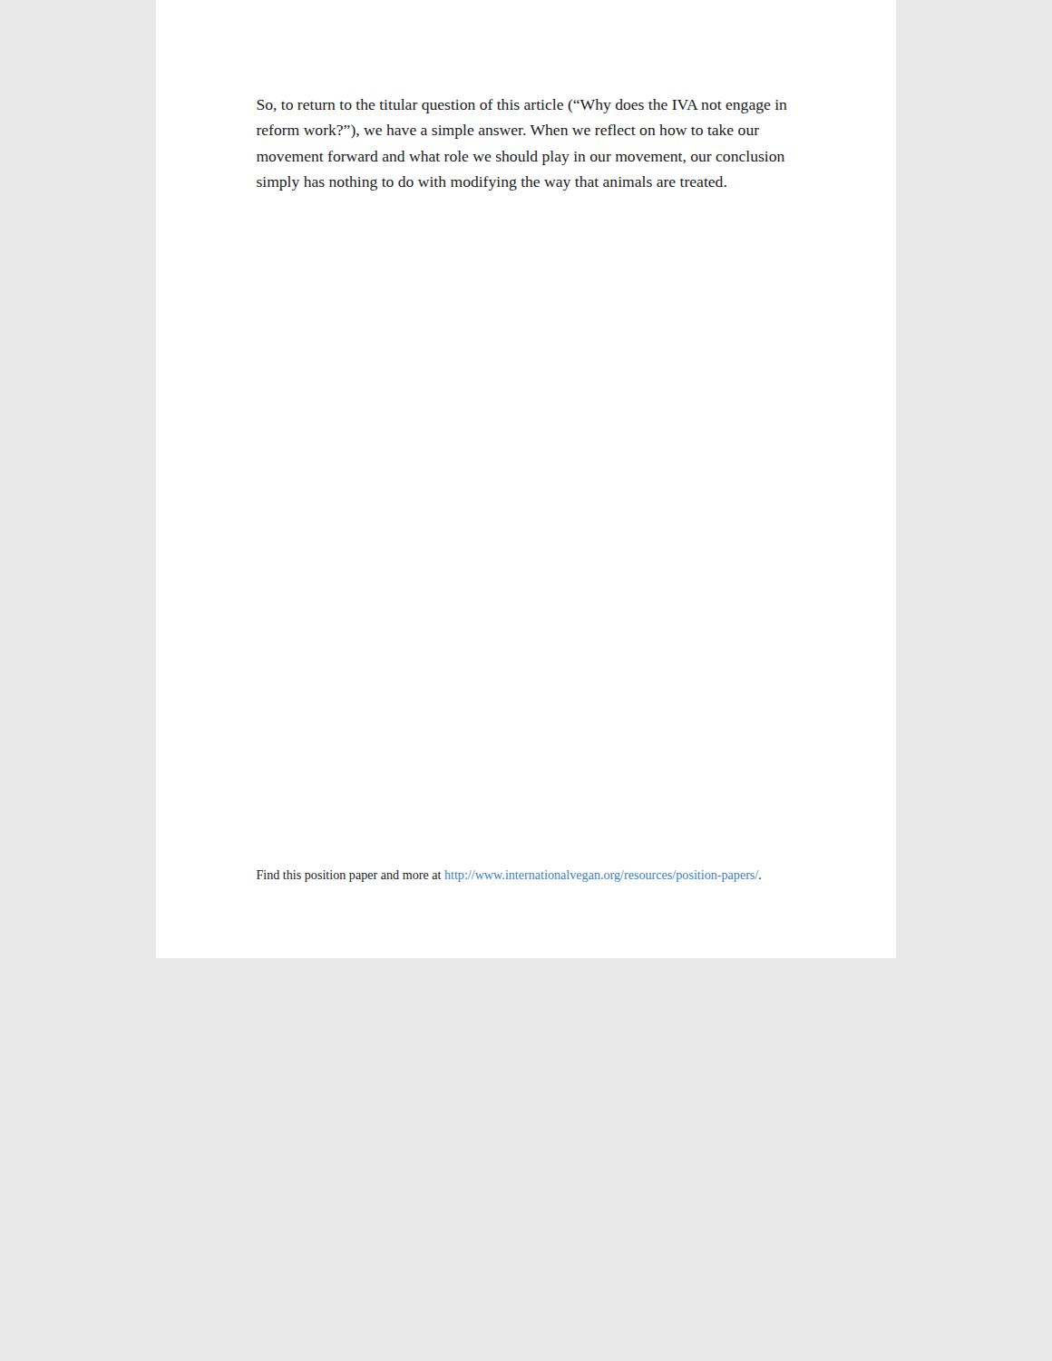So, to return to the titular question of this article (“Why does the IVA not engage in reform work?”), we have a simple answer. When we reflect on how to take our movement forward and what role we should play in our movement, our conclusion simply has nothing to do with modifying the way that animals are treated.
Find this position paper and more at http://www.internationalvegan.org/resources/position-papers/.